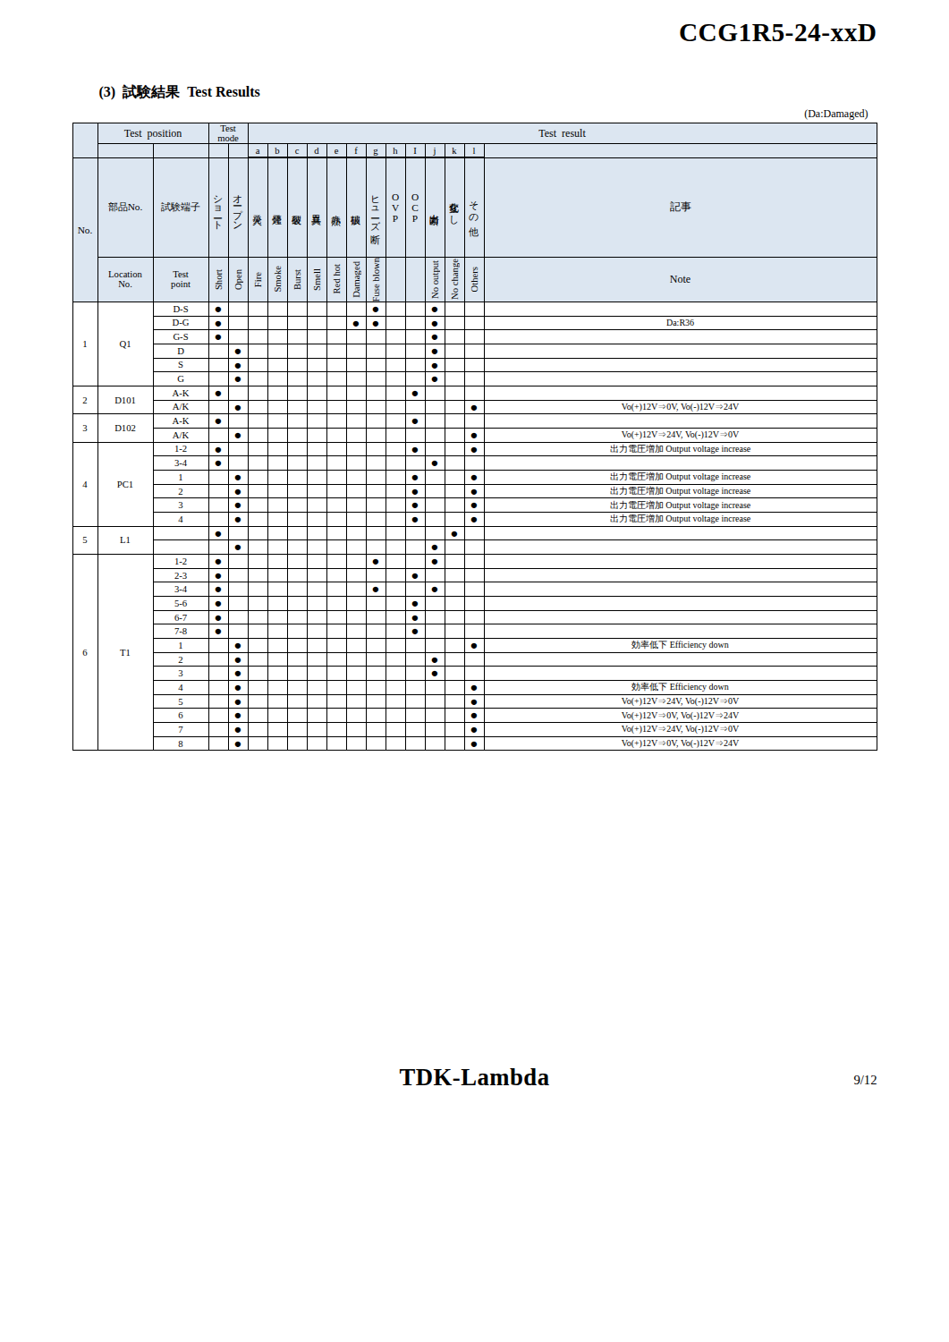CCG1R5-24-xxD
(3) 試験結果 Test Results
(Da:Damaged)
| | Test position | Test mode | Test result |
| --- | --- | --- | --- |
| | | | | a | b | c | d | e | f | g | h | I | j | k | l | |
| No. | 部品No. | 試験端子 | ショート | オープン | 発火 | 発煙 | 破裂 | 異臭 | 赤熱 | 破損 | ヒューズ断 | O V P | O C P | 出力断 | 変化なし | その他 | 記事 |
| Location No. | Test point | Short | Open | Fire | Smoke | Burst | Smell | Red hot | Damaged | Fuse blown | | | No output | No change | Others | Note |
| 1 | Q1 | D-S | ● | | | | | | | | ● | | | ● | | | |
| D-G | ● | | | | | | | ● | ● | | | ● | | | Da:R36 |
| G-S | ● | | | | | | | | | | | ● | | | |
| D | | ● | | | | | | | | | | ● | | | |
| S | | ● | | | | | | | | | | ● | | | |
| G | | ● | | | | | | | | | | ● | | | |
| 2 | D101 | A-K | ● | | | | | | | | | | ● | | | | |
| A/K | | ● | | | | | | | | | | | | ● | Vo(+)12V⇒0V, Vo(-)12V⇒24V |
| 3 | D102 | A-K | ● | | | | | | | | | | ● | | | | |
| A/K | | ● | | | | | | | | | | | | ● | Vo(+)12V⇒24V, Vo(-)12V⇒0V |
| 4 | PC1 | 1-2 | ● | | | | | | | | | | ● | | | ● | 出力電圧増加 Output voltage increase |
| 3-4 | ● | | | | | | | | | | | ● | | | |
| 1 | | ● | | | | | | | | | ● | | | ● | 出力電圧増加 Output voltage increase |
| 2 | | ● | | | | | | | | | ● | | | ● | 出力電圧増加 Output voltage increase |
| 3 | | ● | | | | | | | | | ● | | | ● | 出力電圧増加 Output voltage increase |
| 4 | | ● | | | | | | | | | ● | | | ● | 出力電圧増加 Output voltage increase |
| 5 | L1 | | ● | | | | | | | | | | | | ● | | |
| | | ● | | | | | | | | | | ● | | | |
| 6 | T1 | 1-2 | ● | | | | | | | | ● | | | ● | | | |
| 2-3 | ● | | | | | | | | | | ● | | | | |
| 3-4 | ● | | | | | | | | ● | | | ● | | | |
| 5-6 | ● | | | | | | | | | | ● | | | | |
| 6-7 | ● | | | | | | | | | | ● | | | | |
| 7-8 | ● | | | | | | | | | | ● | | | | |
| 1 | | ● | | | | | | | | | | | | ● | 効率低下 Efficiency down |
| 2 | | ● | | | | | | | | | | ● | | | |
| 3 | | ● | | | | | | | | | | ● | | | |
| 4 | | ● | | | | | | | | | | | | ● | 効率低下 Efficiency down |
| 5 | | ● | | | | | | | | | | | | ● | Vo(+)12V⇒24V, Vo(-)12V⇒0V |
| 6 | | ● | | | | | | | | | | | | ● | Vo(+)12V⇒0V, Vo(-)12V⇒24V |
| 7 | | ● | | | | | | | | | | | | ● | Vo(+)12V⇒24V, Vo(-)12V⇒0V |
| 8 | | ● | | | | | | | | | | | | ● | Vo(+)12V⇒0V, Vo(-)12V⇒24V |
TDK-Lambda
9/12